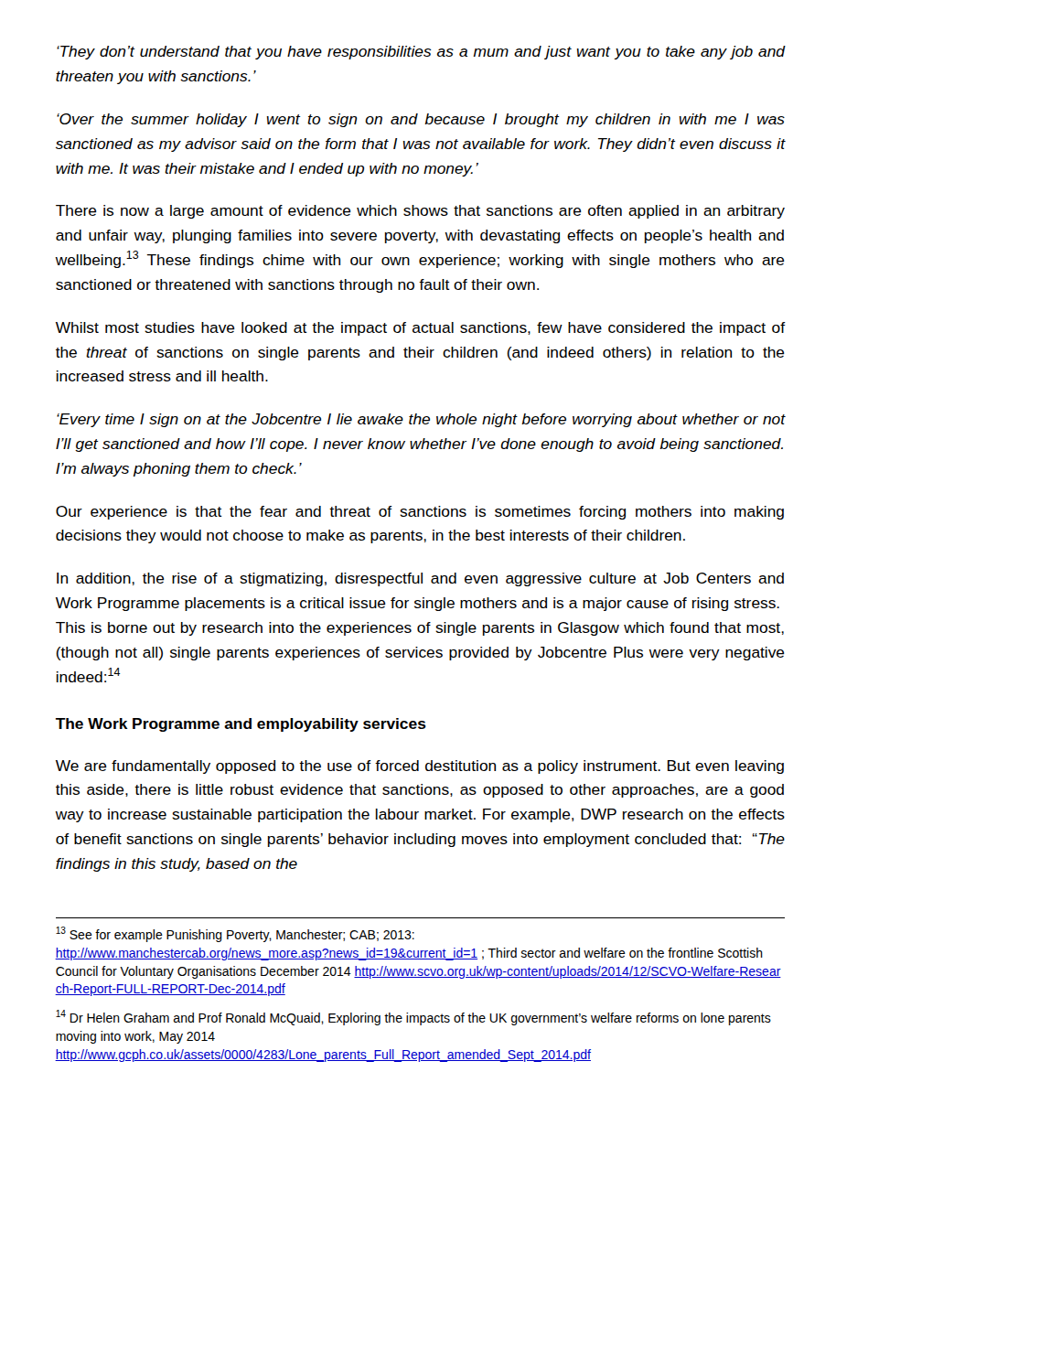‘They don’t understand that you have responsibilities as a mum and just want you to take any job and threaten you with sanctions.’
‘Over the summer holiday I went to sign on and because I brought my children in with me I was sanctioned as my advisor said on the form that I was not available for work. They didn’t even discuss it with me. It was their mistake and I ended up with no money.’
There is now a large amount of evidence which shows that sanctions are often applied in an arbitrary and unfair way, plunging families into severe poverty, with devastating effects on people’s health and wellbeing.13 These findings chime with our own experience; working with single mothers who are sanctioned or threatened with sanctions through no fault of their own.
Whilst most studies have looked at the impact of actual sanctions, few have considered the impact of the threat of sanctions on single parents and their children (and indeed others) in relation to the increased stress and ill health.
‘Every time I sign on at the Jobcentre I lie awake the whole night before worrying about whether or not I’ll get sanctioned and how I’ll cope. I never know whether I’ve done enough to avoid being sanctioned. I’m always phoning them to check.’
Our experience is that the fear and threat of sanctions is sometimes forcing mothers into making decisions they would not choose to make as parents, in the best interests of their children.
In addition, the rise of a stigmatizing, disrespectful and even aggressive culture at Job Centers and Work Programme placements is a critical issue for single mothers and is a major cause of rising stress. This is borne out by research into the experiences of single parents in Glasgow which found that most, (though not all) single parents experiences of services provided by Jobcentre Plus were very negative indeed:14
The Work Programme and employability services
We are fundamentally opposed to the use of forced destitution as a policy instrument. But even leaving this aside, there is little robust evidence that sanctions, as opposed to other approaches, are a good way to increase sustainable participation the labour market. For example, DWP research on the effects of benefit sanctions on single parents’ behavior including moves into employment concluded that: “The findings in this study, based on the
13 See for example Punishing Poverty, Manchester; CAB; 2013:
http://www.manchestercab.org/news_more.asp?news_id=19&current_id=1 ; Third sector and welfare on the frontline Scottish Council for Voluntary Organisations December 2014 http://www.scvo.org.uk/wp-content/uploads/2014/12/SCVO-Welfare-Research-Report-FULL-REPORT-Dec-2014.pdf
14 Dr Helen Graham and Prof Ronald McQuaid, Exploring the impacts of the UK government’s welfare reforms on lone parents moving into work, May 2014
http://www.gcph.co.uk/assets/0000/4283/Lone_parents_Full_Report_amended_Sept_2014.pdf